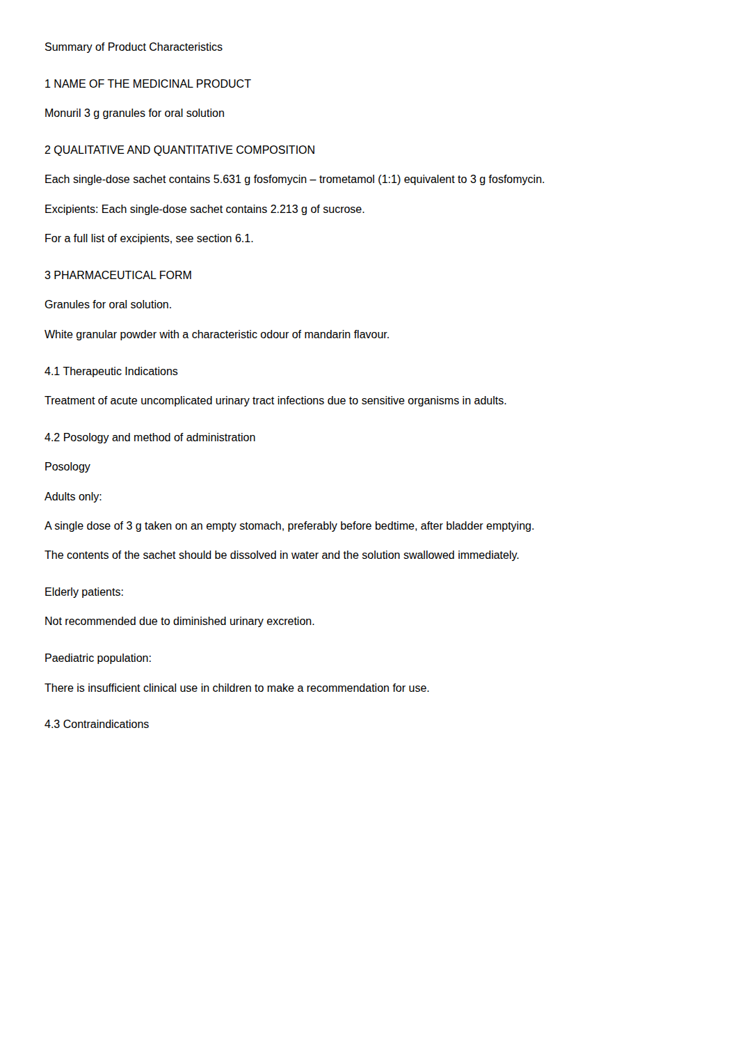Summary of Product Characteristics
1 NAME OF THE MEDICINAL PRODUCT
Monuril 3 g granules for oral solution
2 QUALITATIVE AND QUANTITATIVE COMPOSITION
Each single-dose sachet contains 5.631 g fosfomycin – trometamol (1:1) equivalent to 3 g fosfomycin.
Excipients: Each single-dose sachet contains 2.213 g of sucrose.
For a full list of excipients, see section 6.1.
3 PHARMACEUTICAL FORM
Granules for oral solution.
White granular powder with a characteristic odour of mandarin flavour.
4.1 Therapeutic Indications
Treatment of acute uncomplicated urinary tract infections due to sensitive organisms in adults.
4.2 Posology and method of administration
Posology
Adults only:
A single dose of 3 g taken on an empty stomach, preferably before bedtime, after bladder emptying.
The contents of the sachet should be dissolved in water and the solution swallowed immediately.
Elderly patients:
Not recommended due to diminished urinary excretion.
Paediatric population:
There is insufficient clinical use in children to make a recommendation for use.
4.3 Contraindications